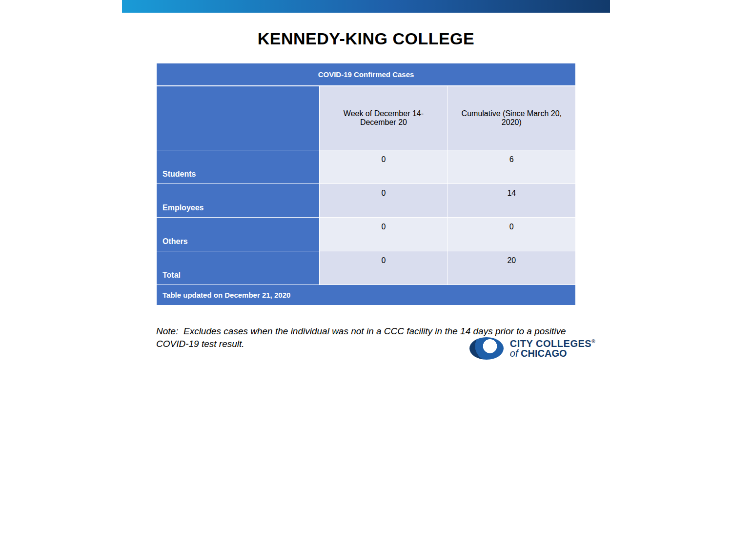KENNEDY-KING COLLEGE
COVID-19 Confirmed Cases
| | Week of December 14-December 20 | Cumulative (Since March 20, 2020) |
| --- | --- | --- |
| Students | 0 | 6 |
| Employees | 0 | 14 |
| Others | 0 | 0 |
| Total | 0 | 20 |
| Table updated on December 21, 2020 |
Note: Excludes cases when the individual was not in a CCC facility in the 14 days prior to a positive COVID-19 test result.
CITY COLLEGES®
of CHICAGO